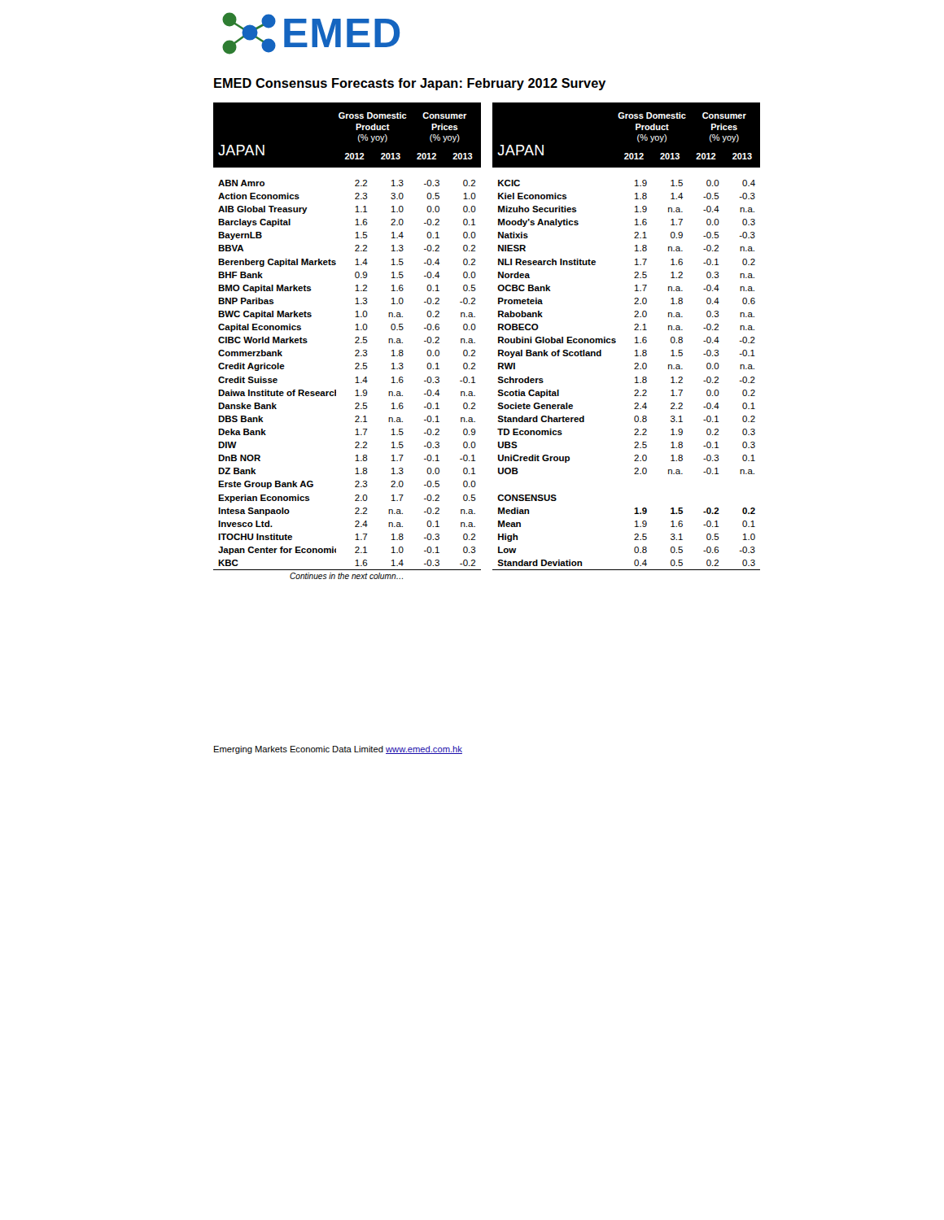EMED
EMED Consensus Forecasts for Japan: February 2012 Survey
| JAPAN | Gross Domestic Product (% yoy) | Consumer Prices (% yoy) | | JAPAN | Gross Domestic Product (% yoy) | Consumer Prices (% yoy) |
| --- | --- | --- | --- | --- | --- | --- |
| 2012 | 2013 | 2012 | 2013 | 2012 | 2013 | 2012 | 2013 |
| ABN Amro | 2.2 | 1.3 | -0.3 | 0.2 | | KCIC | 1.9 | 1.5 | 0.0 | 0.4 |
| Action Economics | 2.3 | 3.0 | 0.5 | 1.0 | | Kiel Economics | 1.8 | 1.4 | -0.5 | -0.3 |
| AIB Global Treasury | 1.1 | 1.0 | 0.0 | 0.0 | | Mizuho Securities | 1.9 | n.a. | -0.4 | n.a. |
| Barclays Capital | 1.6 | 2.0 | -0.2 | 0.1 | | Moody's Analytics | 1.6 | 1.7 | 0.0 | 0.3 |
| BayernLB | 1.5 | 1.4 | 0.1 | 0.0 | | Natixis | 2.1 | 0.9 | -0.5 | -0.3 |
| BBVA | 2.2 | 1.3 | -0.2 | 0.2 | | NIESR | 1.8 | n.a. | -0.2 | n.a. |
| Berenberg Capital Markets | 1.4 | 1.5 | -0.4 | 0.2 | | NLI Research Institute | 1.7 | 1.6 | -0.1 | 0.2 |
| BHF Bank | 0.9 | 1.5 | -0.4 | 0.0 | | Nordea | 2.5 | 1.2 | 0.3 | n.a. |
| BMO Capital Markets | 1.2 | 1.6 | 0.1 | 0.5 | | OCBC Bank | 1.7 | n.a. | -0.4 | n.a. |
| BNP Paribas | 1.3 | 1.0 | -0.2 | -0.2 | | Prometeia | 2.0 | 1.8 | 0.4 | 0.6 |
| BWC Capital Markets | 1.0 | n.a. | 0.2 | n.a. | | Rabobank | 2.0 | n.a. | 0.3 | n.a. |
| Capital Economics | 1.0 | 0.5 | -0.6 | 0.0 | | ROBECO | 2.1 | n.a. | -0.2 | n.a. |
| CIBC World Markets | 2.5 | n.a. | -0.2 | n.a. | | Roubini Global Economics | 1.6 | 0.8 | -0.4 | -0.2 |
| Commerzbank | 2.3 | 1.8 | 0.0 | 0.2 | | Royal Bank of Scotland | 1.8 | 1.5 | -0.3 | -0.1 |
| Credit Agricole | 2.5 | 1.3 | 0.1 | 0.2 | | RWI | 2.0 | n.a. | 0.0 | n.a. |
| Credit Suisse | 1.4 | 1.6 | -0.3 | -0.1 | | Schroders | 1.8 | 1.2 | -0.2 | -0.2 |
| Daiwa Institute of Research | 1.9 | n.a. | -0.4 | n.a. | | Scotia Capital | 2.2 | 1.7 | 0.0 | 0.2 |
| Danske Bank | 2.5 | 1.6 | -0.1 | 0.2 | | Societe Generale | 2.4 | 2.2 | -0.4 | 0.1 |
| DBS Bank | 2.1 | n.a. | -0.1 | n.a. | | Standard Chartered | 0.8 | 3.1 | -0.1 | 0.2 |
| Deka Bank | 1.7 | 1.5 | -0.2 | 0.9 | | TD Economics | 2.2 | 1.9 | 0.2 | 0.3 |
| DIW | 2.2 | 1.5 | -0.3 | 0.0 | | UBS | 2.5 | 1.8 | -0.1 | 0.3 |
| DnB NOR | 1.8 | 1.7 | -0.1 | -0.1 | | UniCredit Group | 2.0 | 1.8 | -0.3 | 0.1 |
| DZ Bank | 1.8 | 1.3 | 0.0 | 0.1 | | UOB | 2.0 | n.a. | -0.1 | n.a. |
| Erste Group Bank AG | 2.3 | 2.0 | -0.5 | 0.0 | | | | | | |
| Experian Economics | 2.0 | 1.7 | -0.2 | 0.5 | | CONSENSUS | | | | |
| Intesa Sanpaolo | 2.2 | n.a. | -0.2 | n.a. | | Median | 1.9 | 1.5 | -0.2 | 0.2 |
| Invesco Ltd. | 2.4 | n.a. | 0.1 | n.a. | | Mean | 1.9 | 1.6 | -0.1 | 0.1 |
| ITOCHU Institute | 1.7 | 1.8 | -0.3 | 0.2 | | High | 2.5 | 3.1 | 0.5 | 1.0 |
| Japan Center for Economic Res | 2.1 | 1.0 | -0.1 | 0.3 | | Low | 0.8 | 0.5 | -0.6 | -0.3 |
| KBC | 1.6 | 1.4 | -0.3 | -0.2 | | Standard Deviation | 0.4 | 0.5 | 0.2 | 0.3 |
| Continues in the next column… | | |
Emerging Markets Economic Data Limited www.emed.com.hk